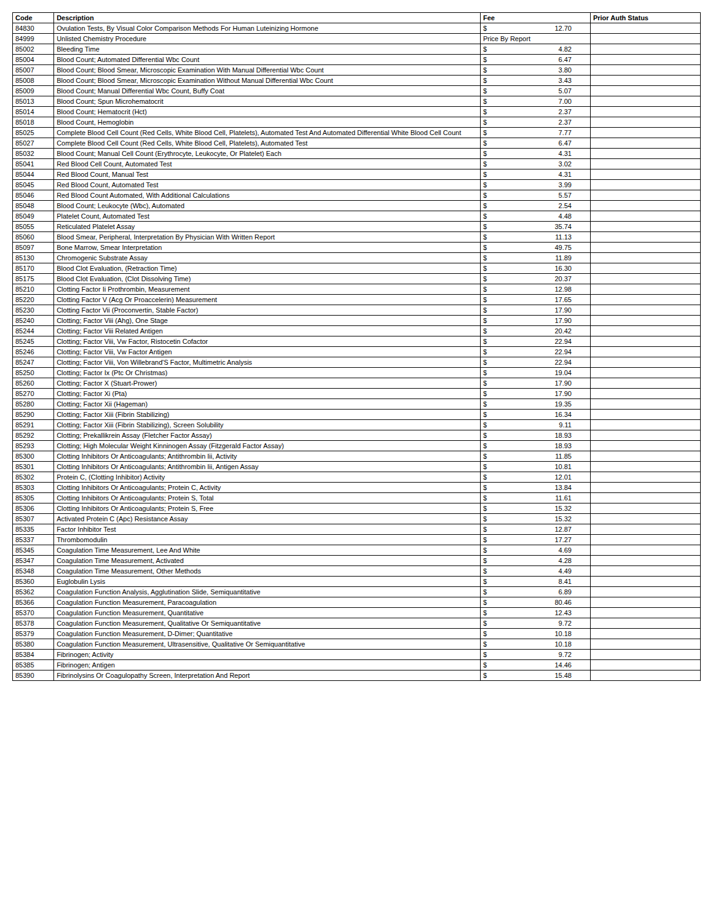| Code | Description | Fee | Prior Auth Status |
| --- | --- | --- | --- |
| 84830 | Ovulation Tests, By Visual Color Comparison Methods For Human Luteinizing Hormone | $ 12.70 | |
| 84999 | Unlisted Chemistry Procedure | Price By Report | |
| 85002 | Bleeding Time | $ 4.82 | |
| 85004 | Blood Count; Automated Differential Wbc Count | $ 6.47 | |
| 85007 | Blood Count; Blood Smear, Microscopic Examination With Manual Differential Wbc Count | $ 3.80 | |
| 85008 | Blood Count; Blood Smear, Microscopic Examination Without Manual Differential Wbc Count | $ 3.43 | |
| 85009 | Blood Count; Manual Differential Wbc Count, Buffy Coat | $ 5.07 | |
| 85013 | Blood Count; Spun Microhematocrit | $ 7.00 | |
| 85014 | Blood Count; Hematocrit (Hct) | $ 2.37 | |
| 85018 | Blood Count, Hemoglobin | $ 2.37 | |
| 85025 | Complete Blood Cell Count (Red Cells, White Blood Cell, Platelets), Automated Test And Automated Differential White Blood Cell Count | $ 7.77 | |
| 85027 | Complete Blood Cell Count (Red Cells, White Blood Cell, Platelets), Automated Test | $ 6.47 | |
| 85032 | Blood Count; Manual Cell Count (Erythrocyte, Leukocyte, Or Platelet) Each | $ 4.31 | |
| 85041 | Red Blood Cell Count, Automated Test | $ 3.02 | |
| 85044 | Red Blood Count, Manual Test | $ 4.31 | |
| 85045 | Red Blood Count, Automated Test | $ 3.99 | |
| 85046 | Red Blood Count Automated, With Additional Calculations | $ 5.57 | |
| 85048 | Blood Count; Leukocyte (Wbc), Automated | $ 2.54 | |
| 85049 | Platelet Count, Automated Test | $ 4.48 | |
| 85055 | Reticulated Platelet Assay | $ 35.74 | |
| 85060 | Blood Smear, Peripheral, Interpretation By Physician With Written Report | $ 11.13 | |
| 85097 | Bone Marrow, Smear Interpretation | $ 49.75 | |
| 85130 | Chromogenic Substrate Assay | $ 11.89 | |
| 85170 | Blood Clot Evaluation, (Retraction Time) | $ 16.30 | |
| 85175 | Blood Clot Evaluation, (Clot Dissolving Time) | $ 20.37 | |
| 85210 | Clotting Factor Ii Prothrombin, Measurement | $ 12.98 | |
| 85220 | Clotting Factor V (Acg Or Proaccelerin) Measurement | $ 17.65 | |
| 85230 | Clotting Factor Vii (Proconvertin, Stable Factor) | $ 17.90 | |
| 85240 | Clotting; Factor Viii (Ahg), One Stage | $ 17.90 | |
| 85244 | Clotting; Factor Viii Related Antigen | $ 20.42 | |
| 85245 | Clotting; Factor Viii, Vw Factor, Ristocetin Cofactor | $ 22.94 | |
| 85246 | Clotting; Factor Viii, Vw Factor Antigen | $ 22.94 | |
| 85247 | Clotting; Factor Viii, Von Willebrand'S Factor, Multimetric Analysis | $ 22.94 | |
| 85250 | Clotting; Factor Ix (Ptc Or Christmas) | $ 19.04 | |
| 85260 | Clotting; Factor X (Stuart-Prower) | $ 17.90 | |
| 85270 | Clotting; Factor Xi (Pta) | $ 17.90 | |
| 85280 | Clotting; Factor Xii (Hageman) | $ 19.35 | |
| 85290 | Clotting; Factor Xiii (Fibrin Stabilizing) | $ 16.34 | |
| 85291 | Clotting; Factor Xiii (Fibrin Stabilizing), Screen Solubility | $ 9.11 | |
| 85292 | Clotting; Prekallikrein Assay (Fletcher Factor Assay) | $ 18.93 | |
| 85293 | Clotting; High Molecular Weight Kinninogen Assay (Fitzgerald Factor Assay) | $ 18.93 | |
| 85300 | Clotting Inhibitors Or Anticoagulants; Antithrombin Iii, Activity | $ 11.85 | |
| 85301 | Clotting Inhibitors Or Anticoagulants; Antithrombin Iii, Antigen Assay | $ 10.81 | |
| 85302 | Protein C, (Clotting Inhibitor) Activity | $ 12.01 | |
| 85303 | Clotting Inhibitors Or Anticoagulants; Protein C, Activity | $ 13.84 | |
| 85305 | Clotting Inhibitors Or Anticoagulants; Protein S, Total | $ 11.61 | |
| 85306 | Clotting Inhibitors Or Anticoagulants; Protein S, Free | $ 15.32 | |
| 85307 | Activated Protein C (Apc) Resistance Assay | $ 15.32 | |
| 85335 | Factor Inhibitor Test | $ 12.87 | |
| 85337 | Thrombomodulin | $ 17.27 | |
| 85345 | Coagulation Time Measurement, Lee And White | $ 4.69 | |
| 85347 | Coagulation Time Measurement, Activated | $ 4.28 | |
| 85348 | Coagulation Time Measurement, Other Methods | $ 4.49 | |
| 85360 | Euglobulin Lysis | $ 8.41 | |
| 85362 | Coagulation Function Analysis, Agglutination Slide, Semiquantitative | $ 6.89 | |
| 85366 | Coagulation Function Measurement, Paracoagulation | $ 80.46 | |
| 85370 | Coagulation Function Measurement, Quantitative | $ 12.43 | |
| 85378 | Coagulation Function Measurement, Qualitative Or Semiquantitative | $ 9.72 | |
| 85379 | Coagulation Function Measurement, D-Dimer; Quantitative | $ 10.18 | |
| 85380 | Coagulation Function Measurement, Ultrasensitive, Qualitative Or Semiquantitative | $ 10.18 | |
| 85384 | Fibrinogen; Activity | $ 9.72 | |
| 85385 | Fibrinogen; Antigen | $ 14.46 | |
| 85390 | Fibrinolysins Or Coagulopathy Screen, Interpretation And Report | $ 15.48 | |